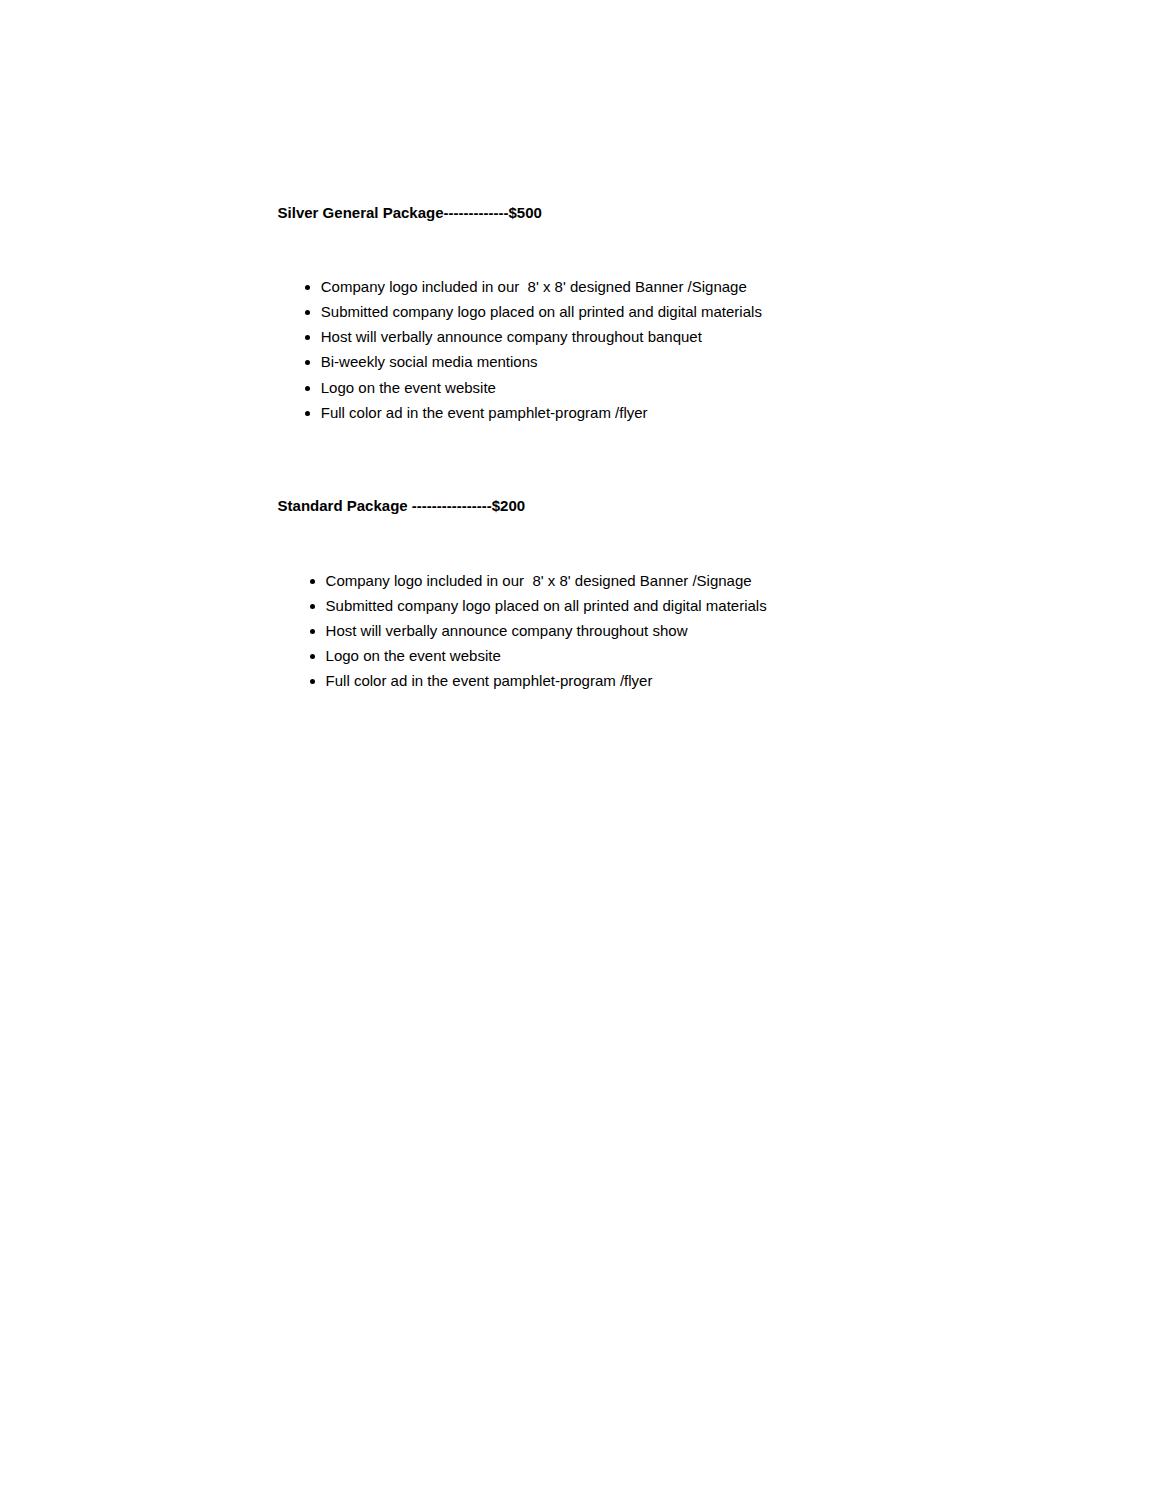Silver General Package-------------$500
Company logo included in our 8' x 8' designed Banner /Signage
Submitted company logo placed on all printed and digital materials
Host will verbally announce company throughout banquet
Bi-weekly social media mentions
Logo on the event website
Full color ad in the event pamphlet-program /flyer
Standard Package ----------------$200
Company logo included in our 8' x 8' designed Banner /Signage
Submitted company logo placed on all printed and digital materials
Host will verbally announce company throughout show
Logo on the event website
Full color ad in the event pamphlet-program /flyer